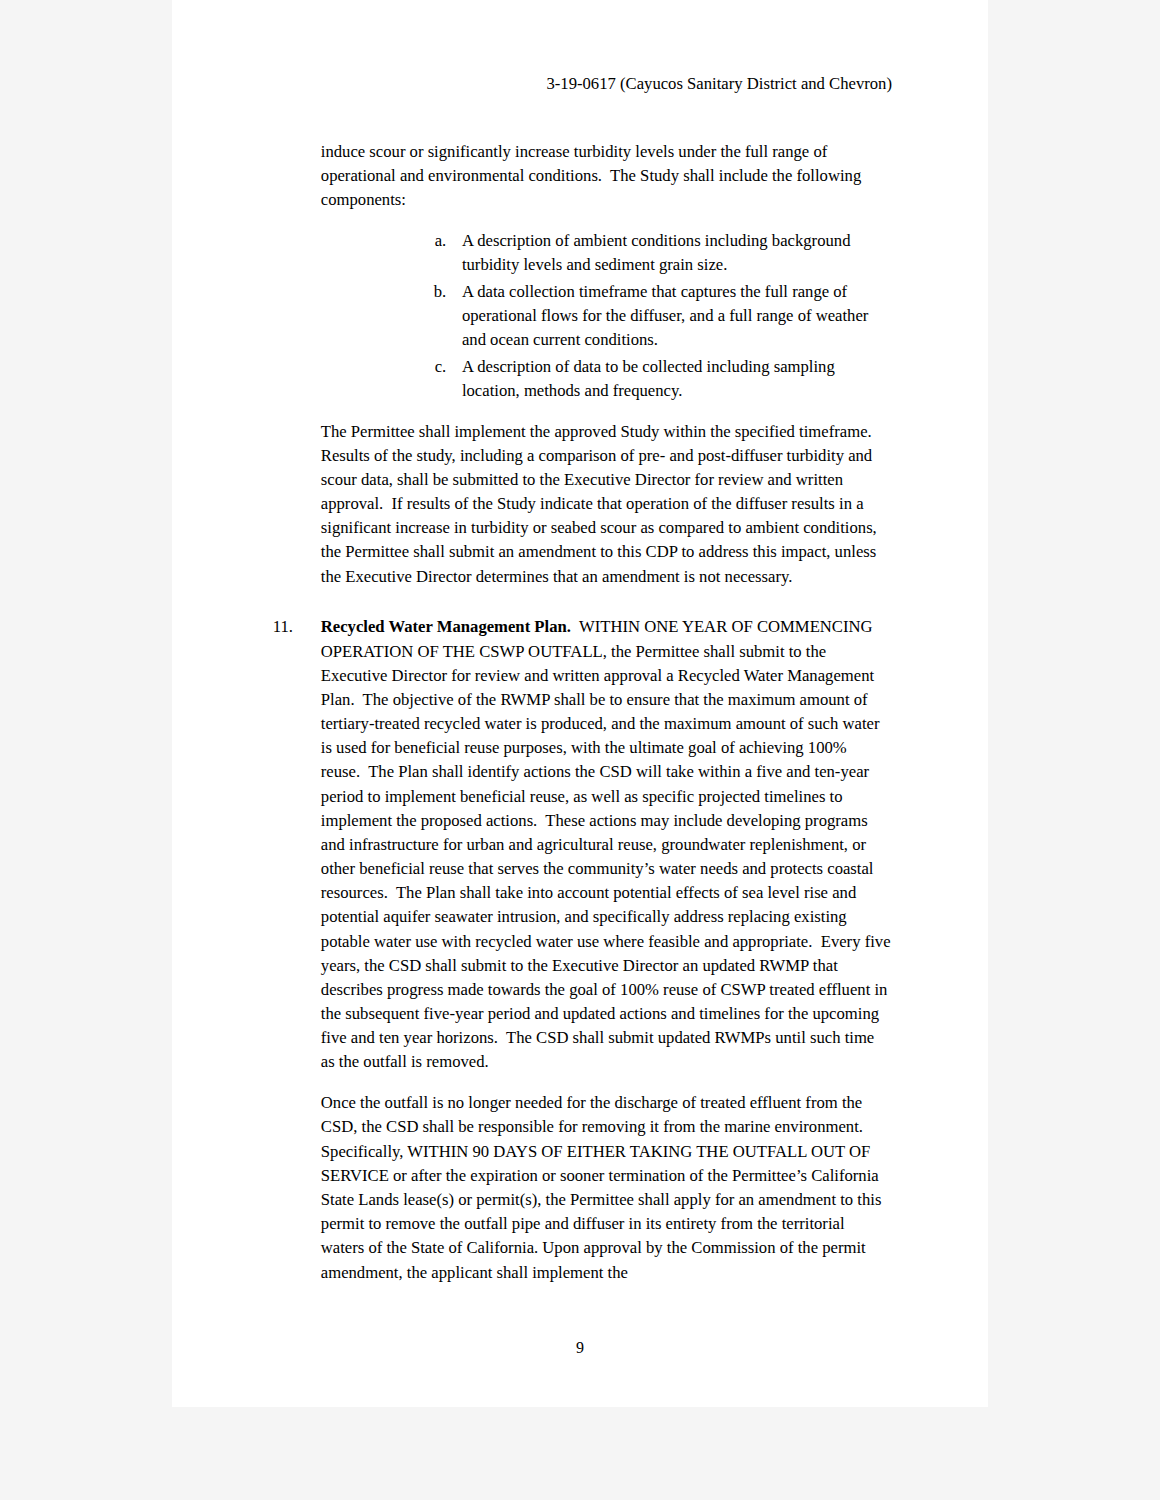3-19-0617 (Cayucos Sanitary District and Chevron)
induce scour or significantly increase turbidity levels under the full range of operational and environmental conditions. The Study shall include the following components:
A description of ambient conditions including background turbidity levels and sediment grain size.
A data collection timeframe that captures the full range of operational flows for the diffuser, and a full range of weather and ocean current conditions.
A description of data to be collected including sampling location, methods and frequency.
The Permittee shall implement the approved Study within the specified timeframe. Results of the study, including a comparison of pre- and post-diffuser turbidity and scour data, shall be submitted to the Executive Director for review and written approval. If results of the Study indicate that operation of the diffuser results in a significant increase in turbidity or seabed scour as compared to ambient conditions, the Permittee shall submit an amendment to this CDP to address this impact, unless the Executive Director determines that an amendment is not necessary.
11.
Recycled Water Management Plan. WITHIN ONE YEAR OF COMMENCING OPERATION OF THE CSWP OUTFALL, the Permittee shall submit to the Executive Director for review and written approval a Recycled Water Management Plan. The objective of the RWMP shall be to ensure that the maximum amount of tertiary-treated recycled water is produced, and the maximum amount of such water is used for beneficial reuse purposes, with the ultimate goal of achieving 100% reuse. The Plan shall identify actions the CSD will take within a five and ten-year period to implement beneficial reuse, as well as specific projected timelines to implement the proposed actions. These actions may include developing programs and infrastructure for urban and agricultural reuse, groundwater replenishment, or other beneficial reuse that serves the community’s water needs and protects coastal resources. The Plan shall take into account potential effects of sea level rise and potential aquifer seawater intrusion, and specifically address replacing existing potable water use with recycled water use where feasible and appropriate. Every five years, the CSD shall submit to the Executive Director an updated RWMP that describes progress made towards the goal of 100% reuse of CSWP treated effluent in the subsequent five-year period and updated actions and timelines for the upcoming five and ten year horizons. The CSD shall submit updated RWMPs until such time as the outfall is removed.
Once the outfall is no longer needed for the discharge of treated effluent from the CSD, the CSD shall be responsible for removing it from the marine environment. Specifically, WITHIN 90 DAYS OF EITHER TAKING THE OUTFALL OUT OF SERVICE or after the expiration or sooner termination of the Permittee’s California State Lands lease(s) or permit(s), the Permittee shall apply for an amendment to this permit to remove the outfall pipe and diffuser in its entirety from the territorial waters of the State of California. Upon approval by the Commission of the permit amendment, the applicant shall implement the
9